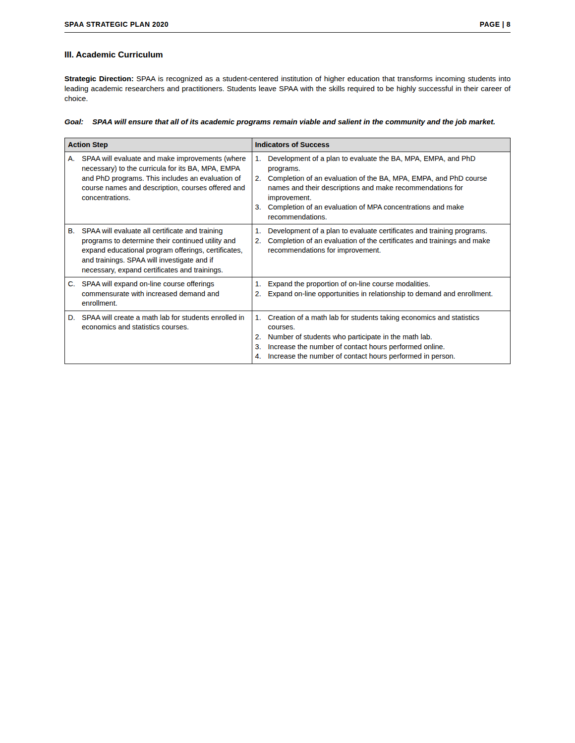SPAA STRATEGIC PLAN 2020 PAGE | 8
III. Academic Curriculum
Strategic Direction: SPAA is recognized as a student-centered institution of higher education that transforms incoming students into leading academic researchers and practitioners. Students leave SPAA with the skills required to be highly successful in their career of choice.
Goal: SPAA will ensure that all of its academic programs remain viable and salient in the community and the job market.
| Action Step | Indicators of Success |
| --- | --- |
| A. SPAA will evaluate and make improvements (where necessary) to the curricula for its BA, MPA, EMPA and PhD programs. This includes an evaluation of course names and description, courses offered and concentrations. | 1. Development of a plan to evaluate the BA, MPA, EMPA, and PhD programs. 2. Completion of an evaluation of the BA, MPA, EMPA, and PhD course names and their descriptions and make recommendations for improvement. 3. Completion of an evaluation of MPA concentrations and make recommendations. |
| B. SPAA will evaluate all certificate and training programs to determine their continued utility and expand educational program offerings, certificates, and trainings. SPAA will investigate and if necessary, expand certificates and trainings. | 1. Development of a plan to evaluate certificates and training programs. 2. Completion of an evaluation of the certificates and trainings and make recommendations for improvement. |
| C. SPAA will expand on-line course offerings commensurate with increased demand and enrollment. | 1. Expand the proportion of on-line course modalities. 2. Expand on-line opportunities in relationship to demand and enrollment. |
| D. SPAA will create a math lab for students enrolled in economics and statistics courses. | 1. Creation of a math lab for students taking economics and statistics courses. 2. Number of students who participate in the math lab. 3. Increase the number of contact hours performed online. 4. Increase the number of contact hours performed in person. |